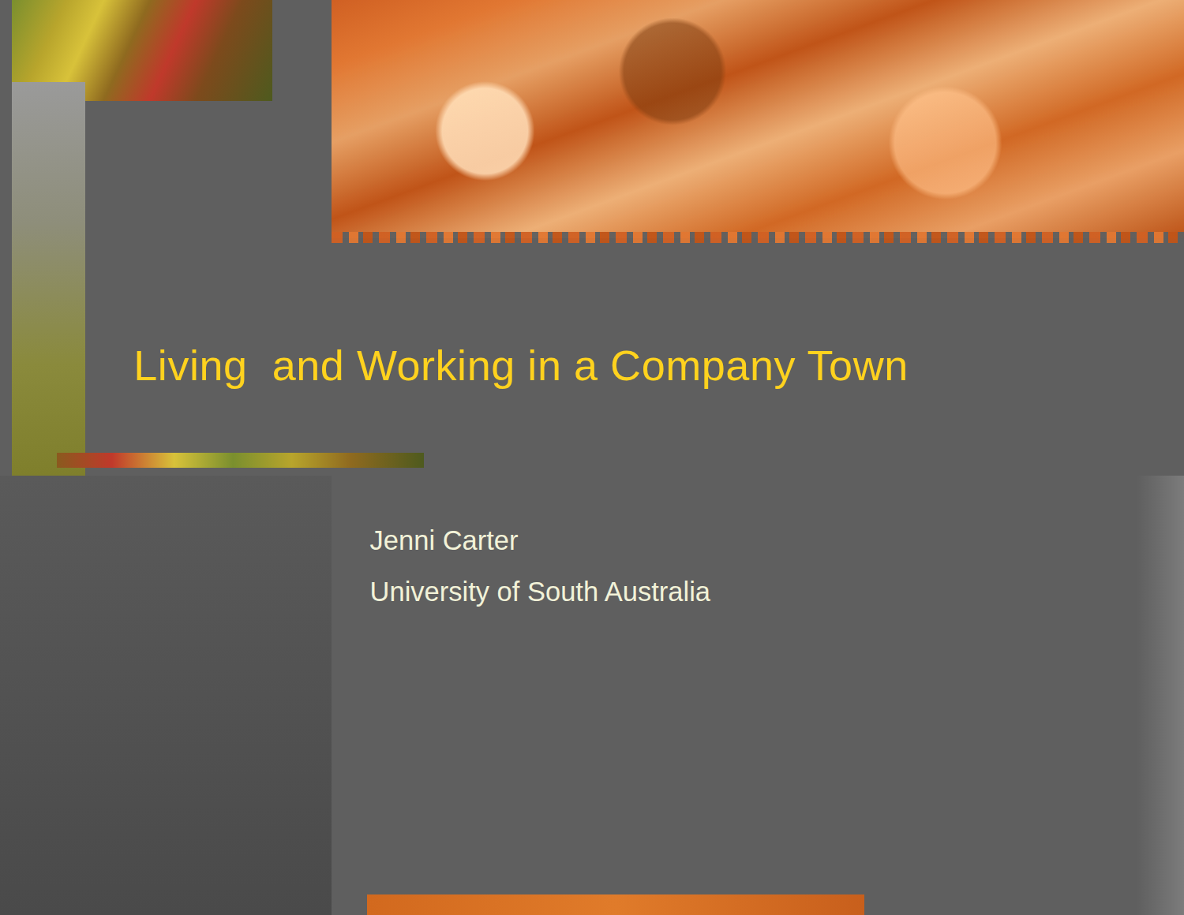Living and Working in a Company Town
Jenni Carter
University of South Australia